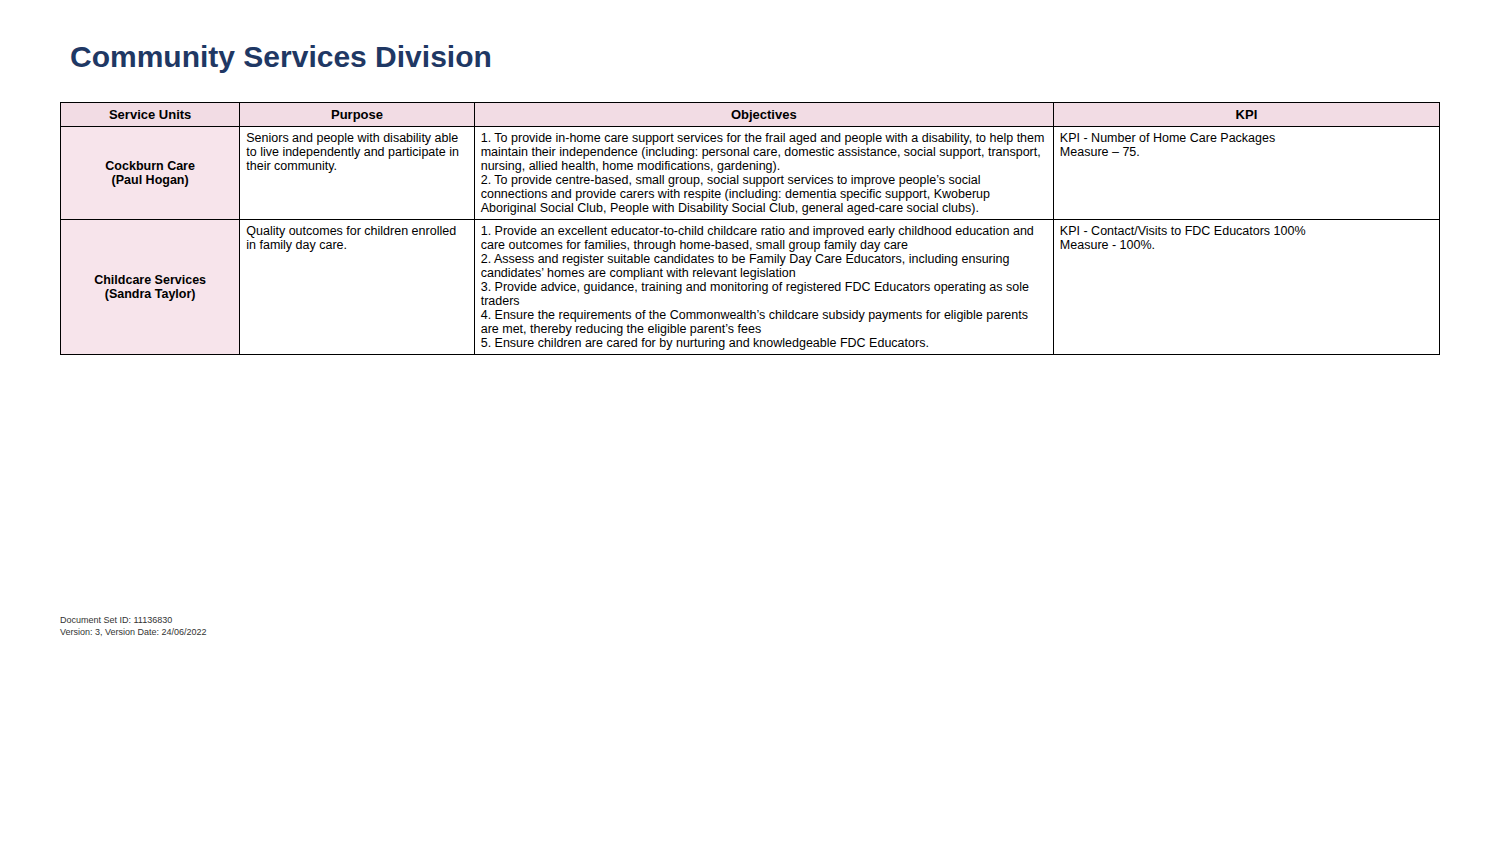Community Services Division
| Service Units | Purpose | Objectives | KPI |
| --- | --- | --- | --- |
| Cockburn Care (Paul Hogan) | Seniors and people with disability able to live independently and participate in their community. | 1. To provide in-home care support services for the frail aged and people with a disability, to help them maintain their independence (including: personal care, domestic assistance, social support, transport, nursing, allied health, home modifications, gardening). 2. To provide centre-based, small group, social support services to improve people’s social connections and provide carers with respite (including: dementia specific support, Kwoberup Aboriginal Social Club, People with Disability Social Club, general aged-care social clubs). | KPI - Number of Home Care Packages Measure – 75. |
| Childcare Services (Sandra Taylor) | Quality outcomes for children enrolled in family day care. | 1. Provide an excellent educator-to-child childcare ratio and improved early childhood education and care outcomes for families, through home-based, small group family day care 2. Assess and register suitable candidates to be Family Day Care Educators, including ensuring candidates’ homes are compliant with relevant legislation 3. Provide advice, guidance, training and monitoring of registered FDC Educators operating as sole traders 4. Ensure the requirements of the Commonwealth’s childcare subsidy payments for eligible parents are met, thereby reducing the eligible parent’s fees 5. Ensure children are cared for by nurturing and knowledgeable FDC Educators. | KPI - Contact/Visits to FDC Educators 100% Measure - 100%. |
Document Set ID: 11136830
Version: 3, Version Date: 24/06/2022